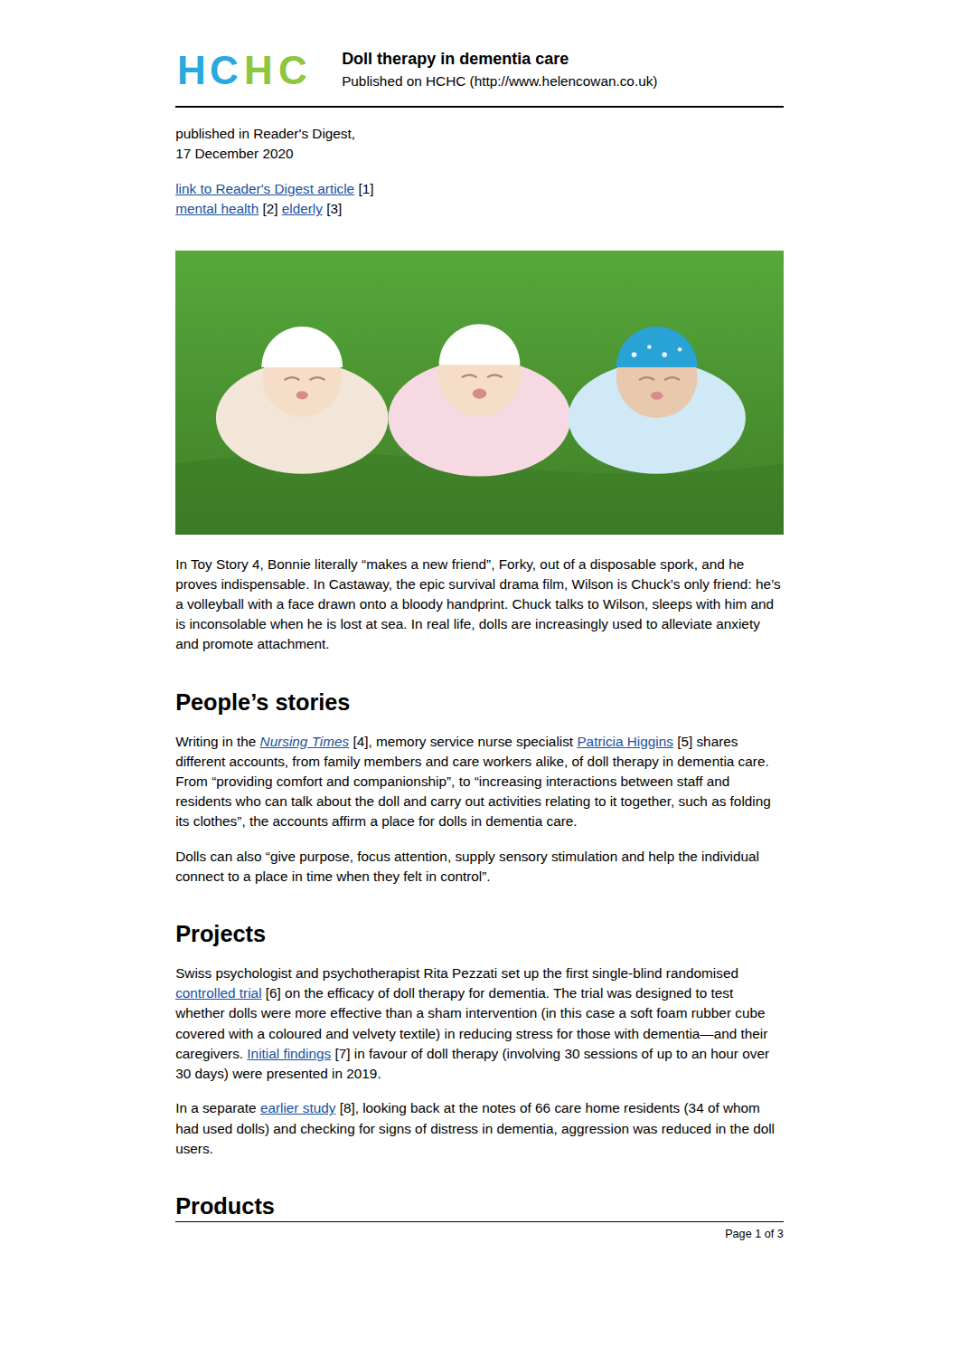H C H C
Doll therapy in dementia care
Published on HCHC (http://www.helencowan.co.uk)
published in Reader's Digest,
17 December 2020
link to Reader's Digest article [1]
mental health [2] elderly [3]
In Toy Story 4, Bonnie literally “makes a new friend”, Forky, out of a disposable spork, and he proves indispensable. In Castaway, the epic survival drama film, Wilson is Chuck’s only friend: he’s a volleyball with a face drawn onto a bloody handprint. Chuck talks to Wilson, sleeps with him and is inconsolable when he is lost at sea. In real life, dolls are increasingly used to alleviate anxiety and promote attachment.
People’s stories
Writing in the Nursing Times [4], memory service nurse specialist Patricia Higgins [5] shares different accounts, from family members and care workers alike, of doll therapy in dementia care. From “providing comfort and companionship”, to “increasing interactions between staff and residents who can talk about the doll and carry out activities relating to it together, such as folding its clothes”, the accounts affirm a place for dolls in dementia care.
Dolls can also “give purpose, focus attention, supply sensory stimulation and help the individual connect to a place in time when they felt in control”.
Projects
Swiss psychologist and psychotherapist Rita Pezzati set up the first single-blind randomised controlled trial [6] on the efficacy of doll therapy for dementia. The trial was designed to test whether dolls were more effective than a sham intervention (in this case a soft foam rubber cube covered with a coloured and velvety textile) in reducing stress for those with dementia—and their caregivers. Initial findings [7] in favour of doll therapy (involving 30 sessions of up to an hour over 30 days) were presented in 2019.
In a separate earlier study [8], looking back at the notes of 66 care home residents (34 of whom had used dolls) and checking for signs of distress in dementia, aggression was reduced in the doll users.
Products
Page 1 of 3